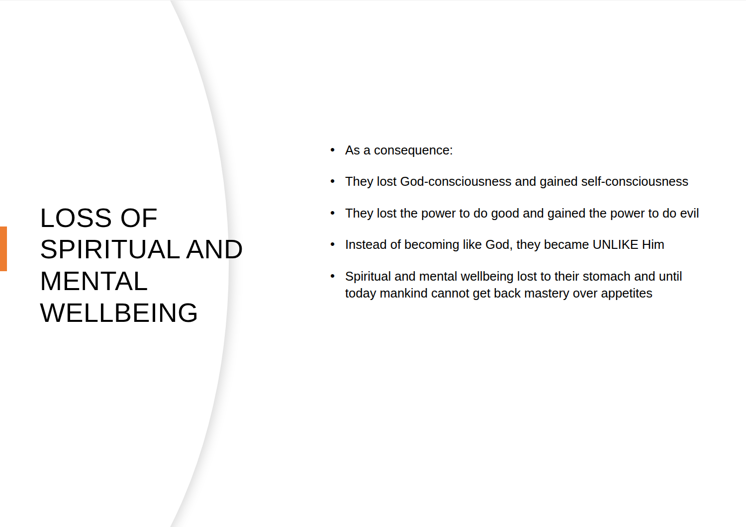Loss of Spiritual and Mental Wellbeing
As a consequence:
They lost God-consciousness and gained self-consciousness
They lost the power to do good and gained the power to do evil
Instead of becoming like God, they became UNLIKE Him
Spiritual and mental wellbeing lost to their stomach and until today mankind cannot get back mastery over appetites